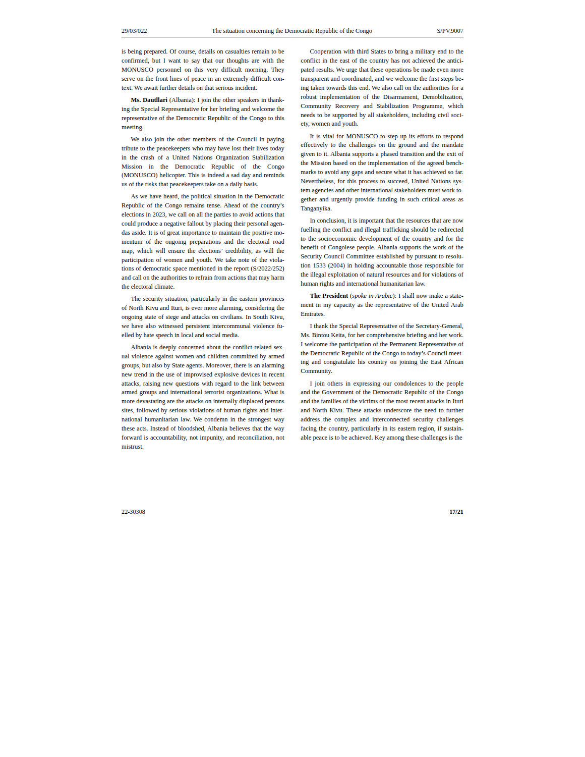29/03/022
The situation concerning the Democratic Republic of the Congo
S/PV.9007
is being prepared. Of course, details on casualties remain to be confirmed, but I want to say that our thoughts are with the MONUSCO personnel on this very difficult morning. They serve on the front lines of peace in an extremely difficult context. We await further details on that serious incident.
Ms. Dautllari (Albania): I join the other speakers in thanking the Special Representative for her briefing and welcome the representative of the Democratic Republic of the Congo to this meeting.
We also join the other members of the Council in paying tribute to the peacekeepers who may have lost their lives today in the crash of a United Nations Organization Stabilization Mission in the Democratic Republic of the Congo (MONUSCO) helicopter. This is indeed a sad day and reminds us of the risks that peacekeepers take on a daily basis.
As we have heard, the political situation in the Democratic Republic of the Congo remains tense. Ahead of the country’s elections in 2023, we call on all the parties to avoid actions that could produce a negative fallout by placing their personal agendas aside. It is of great importance to maintain the positive momentum of the ongoing preparations and the electoral road map, which will ensure the elections’ credibility, as will the participation of women and youth. We take note of the violations of democratic space mentioned in the report (S/2022/252) and call on the authorities to refrain from actions that may harm the electoral climate.
The security situation, particularly in the eastern provinces of North Kivu and Ituri, is ever more alarming, considering the ongoing state of siege and attacks on civilians. In South Kivu, we have also witnessed persistent intercommunal violence fuelled by hate speech in local and social media.
Albania is deeply concerned about the conflict-related sexual violence against women and children committed by armed groups, but also by State agents. Moreover, there is an alarming new trend in the use of improvised explosive devices in recent attacks, raising new questions with regard to the link between armed groups and international terrorist organizations. What is more devastating are the attacks on internally displaced persons sites, followed by serious violations of human rights and international humanitarian law. We condemn in the strongest way these acts. Instead of bloodshed, Albania believes that the way forward is accountability, not impunity, and reconciliation, not mistrust.
Cooperation with third States to bring a military end to the conflict in the east of the country has not achieved the anticipated results. We urge that these operations be made even more transparent and coordinated, and we welcome the first steps being taken towards this end. We also call on the authorities for a robust implementation of the Disarmament, Demobilization, Community Recovery and Stabilization Programme, which needs to be supported by all stakeholders, including civil society, women and youth.
It is vital for MONUSCO to step up its efforts to respond effectively to the challenges on the ground and the mandate given to it. Albania supports a phased transition and the exit of the Mission based on the implementation of the agreed benchmarks to avoid any gaps and secure what it has achieved so far. Nevertheless, for this process to succeed, United Nations system agencies and other international stakeholders must work together and urgently provide funding in such critical areas as Tanganyika.
In conclusion, it is important that the resources that are now fuelling the conflict and illegal trafficking should be redirected to the socioeconomic development of the country and for the benefit of Congolese people. Albania supports the work of the Security Council Committee established by pursuant to resolution 1533 (2004) in holding accountable those responsible for the illegal exploitation of natural resources and for violations of human rights and international humanitarian law.
The President (spoke in Arabic): I shall now make a statement in my capacity as the representative of the United Arab Emirates.
I thank the Special Representative of the Secretary-General, Ms. Bintou Keita, for her comprehensive briefing and her work. I welcome the participation of the Permanent Representative of the Democratic Republic of the Congo to today’s Council meeting and congratulate his country on joining the East African Community.
I join others in expressing our condolences to the people and the Government of the Democratic Republic of the Congo and the families of the victims of the most recent attacks in Ituri and North Kivu. These attacks underscore the need to further address the complex and interconnected security challenges facing the country, particularly in its eastern region, if sustainable peace is to be achieved. Key among these challenges is the
22-30308
17/21